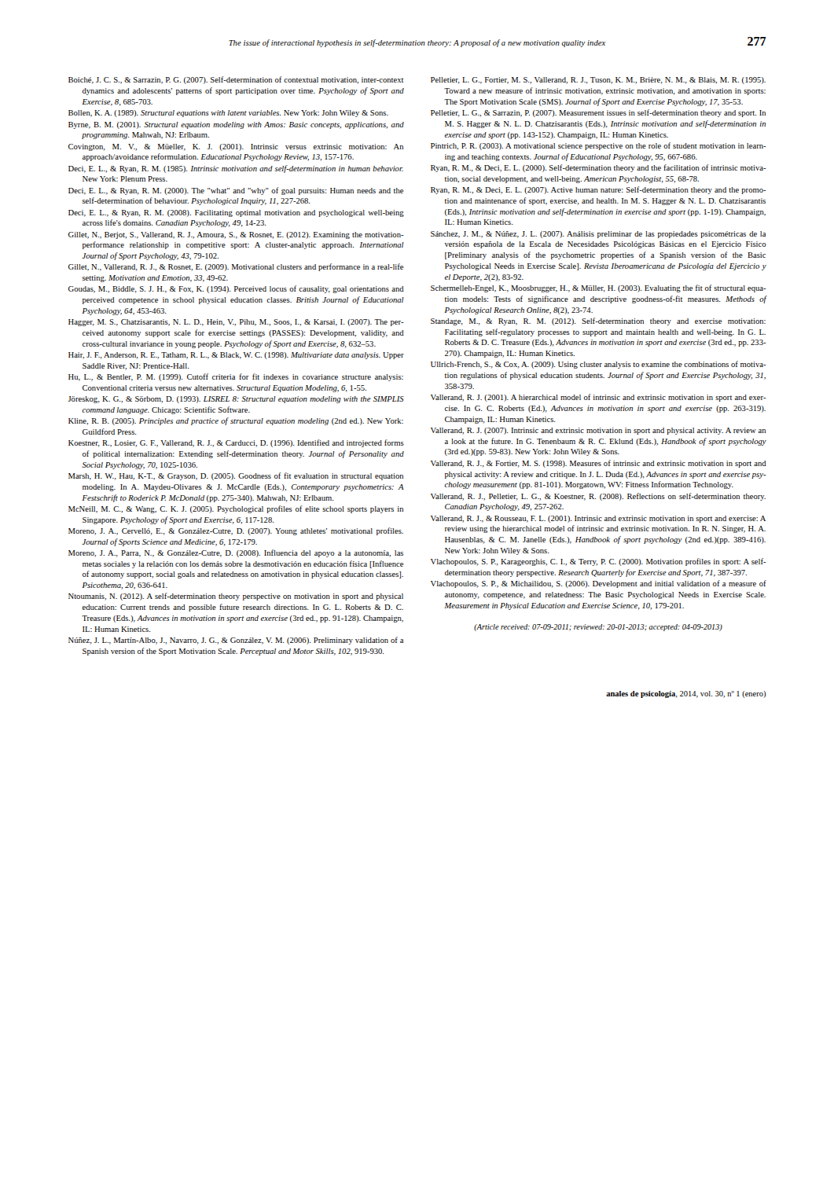The issue of interactional hypothesis in self-determination theory: A proposal of a new motivation quality index 277
Boiché, J. C. S., & Sarrazin, P. G. (2007). Self-determination of contextual motivation, inter-context dynamics and adolescents' patterns of sport participation over time. Psychology of Sport and Exercise, 8, 685-703.
Bollen, K. A. (1989). Structural equations with latent variables. New York: John Wiley & Sons.
Byrne, B. M. (2001). Structural equation modeling with Amos: Basic concepts, applications, and programming. Mahwah, NJ: Erlbaum.
Covington, M. V., & Müeller, K. J. (2001). Intrinsic versus extrinsic motivation: An approach/avoidance reformulation. Educational Psychology Review, 13, 157-176.
Deci, E. L., & Ryan, R. M. (1985). Intrinsic motivation and self-determination in human behavior. New York: Plenum Press.
Deci, E. L., & Ryan, R. M. (2000). The "what" and "why" of goal pursuits: Human needs and the self-determination of behaviour. Psychological Inquiry, 11, 227-268.
Deci, E. L., & Ryan, R. M. (2008). Facilitating optimal motivation and psychological well-being across life's domains. Canadian Psychology, 49, 14-23.
Gillet, N., Berjot, S., Vallerand, R. J., Amoura, S., & Rosnet, E. (2012). Examining the motivation-performance relationship in competitive sport: A cluster-analytic approach. International Journal of Sport Psychology, 43, 79-102.
Gillet, N., Vallerand, R. J., & Rosnet, E. (2009). Motivational clusters and performance in a real-life setting. Motivation and Emotion, 33, 49-62.
Goudas, M., Biddle, S. J. H., & Fox, K. (1994). Perceived locus of causality, goal orientations and perceived competence in school physical education classes. British Journal of Educational Psychology, 64, 453-463.
Hagger, M. S., Chatzisarantis, N. L. D., Hein, V., Pihu, M., Soos, I., & Karsai, I. (2007). The perceived autonomy support scale for exercise settings (PASSES): Development, validity, and cross-cultural invariance in young people. Psychology of Sport and Exercise, 8, 632–53.
Hair, J. F., Anderson, R. E., Tatham, R. L., & Black, W. C. (1998). Multivariate data analysis. Upper Saddle River, NJ: Prentice-Hall.
Hu, L., & Bentler, P. M. (1999). Cutoff criteria for fit indexes in covariance structure analysis: Conventional criteria versus new alternatives. Structural Equation Modeling, 6, 1-55.
Jöreskog, K. G., & Sörbom, D. (1993). LISREL 8: Structural equation modeling with the SIMPLIS command language. Chicago: Scientific Software.
Kline, R. B. (2005). Principles and practice of structural equation modeling (2nd ed.). New York: Guildford Press.
Koestner, R., Losier, G. F., Vallerand, R. J., & Carducci, D. (1996). Identified and introjected forms of political internalization: Extending self-determination theory. Journal of Personality and Social Psychology, 70, 1025-1036.
Marsh, H. W., Hau, K-T., & Grayson, D. (2005). Goodness of fit evaluation in structural equation modeling. In A. Maydeu-Olivares & J. McCardle (Eds.), Contemporary psychometrics: A Festschrift to Roderick P. McDonald (pp. 275-340). Mahwah, NJ: Erlbaum.
McNeill, M. C., & Wang, C. K. J. (2005). Psychological profiles of elite school sports players in Singapore. Psychology of Sport and Exercise, 6, 117-128.
Moreno, J. A., Cervelló, E., & González-Cutre, D. (2007). Young athletes' motivational profiles. Journal of Sports Science and Medicine, 6, 172-179.
Moreno, J. A., Parra, N., & González-Cutre, D. (2008). Influencia del apoyo a la autonomía, las metas sociales y la relación con los demás sobre la desmotivación en educación física [Influence of autonomy support, social goals and relatedness on amotivation in physical education classes]. Psicothema, 20, 636-641.
Ntoumanis, N. (2012). A self-determination theory perspective on motivation in sport and physical education: Current trends and possible future research directions. In G. L. Roberts & D. C. Treasure (Eds.), Advances in motivation in sport and exercise (3rd ed., pp. 91-128). Champaign, IL: Human Kinetics.
Núñez, J. L., Martín-Albo, J., Navarro, J. G., & González, V. M. (2006). Preliminary validation of a Spanish version of the Sport Motivation Scale. Perceptual and Motor Skills, 102, 919-930.
Pelletier, L. G., Fortier, M. S., Vallerand, R. J., Tuson, K. M., Brière, N. M., & Blais, M. R. (1995). Toward a new measure of intrinsic motivation, extrinsic motivation, and amotivation in sports: The Sport Motivation Scale (SMS). Journal of Sport and Exercise Psychology, 17, 35-53.
Pelletier, L. G., & Sarrazin, P. (2007). Measurement issues in self-determination theory and sport. In M. S. Hagger & N. L. D. Chatzisarantis (Eds.), Intrinsic motivation and self-determination in exercise and sport (pp. 143-152). Champaign, IL: Human Kinetics.
Pintrich, P. R. (2003). A motivational science perspective on the role of student motivation in learning and teaching contexts. Journal of Educational Psychology, 95, 667-686.
Ryan, R. M., & Deci, E. L. (2000). Self-determination theory and the facilitation of intrinsic motivation, social development, and well-being. American Psychologist, 55, 68-78.
Ryan, R. M., & Deci, E. L. (2007). Active human nature: Self-determination theory and the promotion and maintenance of sport, exercise, and health. In M. S. Hagger & N. L. D. Chatzisarantis (Eds.), Intrinsic motivation and self-determination in exercise and sport (pp. 1-19). Champaign, IL: Human Kinetics.
Sánchez, J. M., & Núñez, J. L. (2007). Análisis preliminar de las propiedades psicométricas de la versión española de la Escala de Necesidades Psicológicas Básicas en el Ejercicio Físico [Preliminary analysis of the psychometric properties of a Spanish version of the Basic Psychological Needs in Exercise Scale]. Revista Iberoamericana de Psicología del Ejercicio y el Deporte, 2(2), 83-92.
Schermelleh-Engel, K., Moosbrugger, H., & Müller, H. (2003). Evaluating the fit of structural equation models: Tests of significance and descriptive goodness-of-fit measures. Methods of Psychological Research Online, 8(2), 23-74.
Standage, M., & Ryan, R. M. (2012). Self-determination theory and exercise motivation: Facilitating self-regulatory processes to support and maintain health and well-being. In G. L. Roberts & D. C. Treasure (Eds.), Advances in motivation in sport and exercise (3rd ed., pp. 233-270). Champaign, IL: Human Kinetics.
Ullrich-French, S., & Cox, A. (2009). Using cluster analysis to examine the combinations of motivation regulations of physical education students. Journal of Sport and Exercise Psychology, 31, 358-379.
Vallerand, R. J. (2001). A hierarchical model of intrinsic and extrinsic motivation in sport and exercise. In G. C. Roberts (Ed.), Advances in motivation in sport and exercise (pp. 263-319). Champaign, IL: Human Kinetics.
Vallerand, R. J. (2007). Intrinsic and extrinsic motivation in sport and physical activity. A review an a look at the future. In G. Tenenbaum & R. C. Eklund (Eds.), Handbook of sport psychology (3rd ed.)(pp. 59-83). New York: John Wiley & Sons.
Vallerand, R. J., & Fortier, M. S. (1998). Measures of intrinsic and extrinsic motivation in sport and physical activity: A review and critique. In J. L. Duda (Ed.), Advances in sport and exercise psychology measurement (pp. 81-101). Morgatown, WV: Fitness Information Technology.
Vallerand, R. J., Pelletier, L. G., & Koestner, R. (2008). Reflections on self-determination theory. Canadian Psychology, 49, 257-262.
Vallerand, R. J., & Rousseau, F. L. (2001). Intrinsic and extrinsic motivation in sport and exercise: A review using the hierarchical model of intrinsic and extrinsic motivation. In R. N. Singer, H. A. Hausenblas, & C. M. Janelle (Eds.), Handbook of sport psychology (2nd ed.)(pp. 389-416). New York: John Wiley & Sons.
Vlachopoulos, S. P., Karageorghis, C. I., & Terry, P. C. (2000). Motivation profiles in sport: A self-determination theory perspective. Research Quarterly for Exercise and Sport, 71, 387-397.
Vlachopoulos, S. P., & Michailidou, S. (2006). Development and initial validation of a measure of autonomy, competence, and relatedness: The Basic Psychological Needs in Exercise Scale. Measurement in Physical Education and Exercise Science, 10, 179-201.
(Article received: 07-09-2011; reviewed: 20-01-2013; accepted: 04-09-2013)
anales de psicología, 2014, vol. 30, nº 1 (enero)